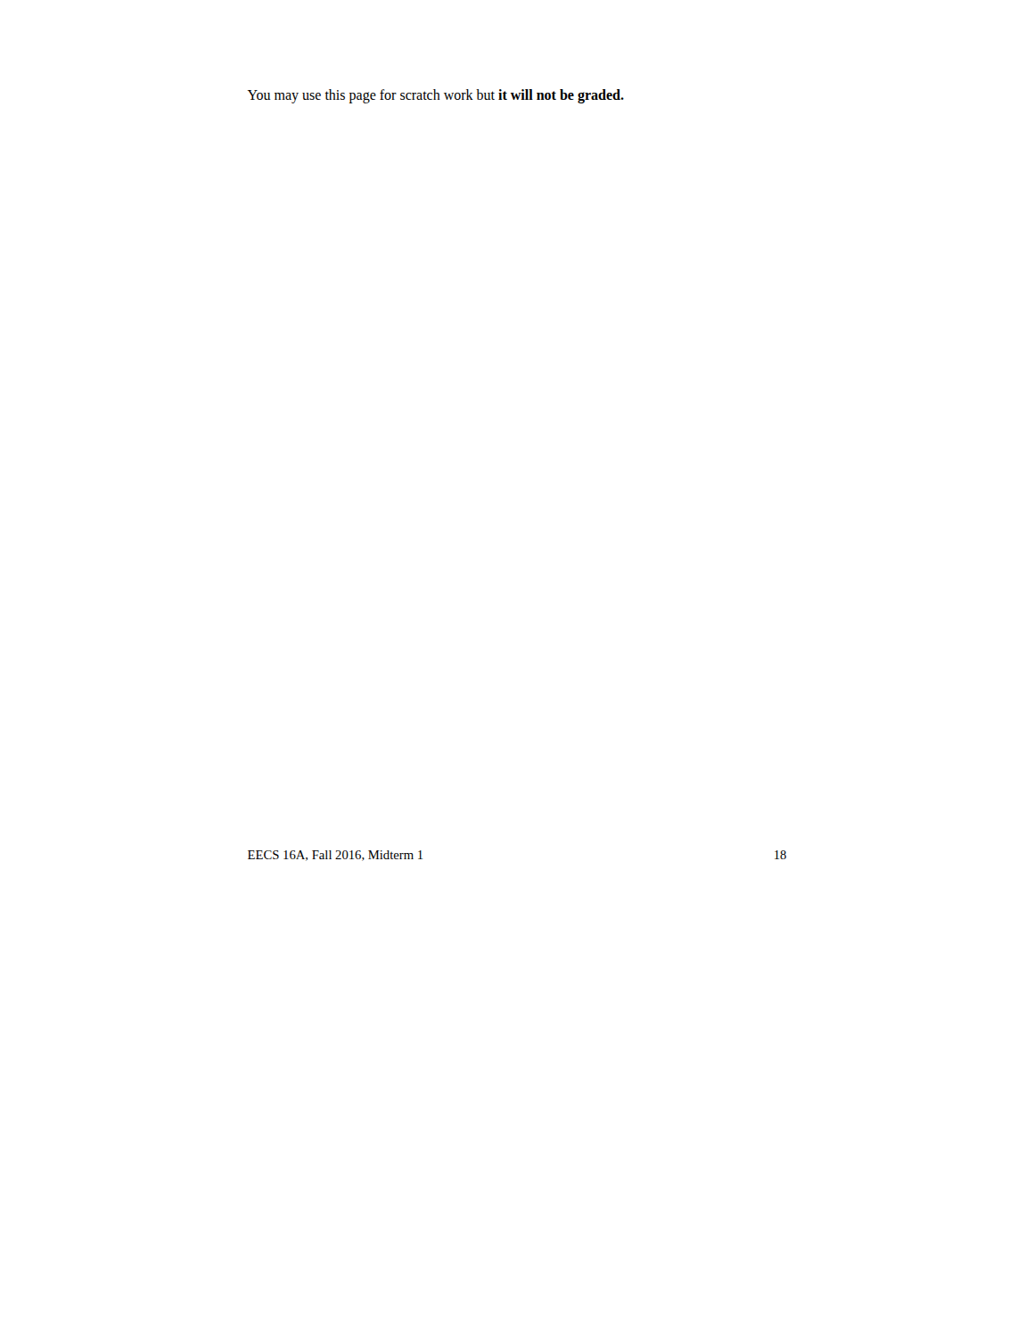You may use this page for scratch work but it will not be graded.
EECS 16A, Fall 2016, Midterm 1 18